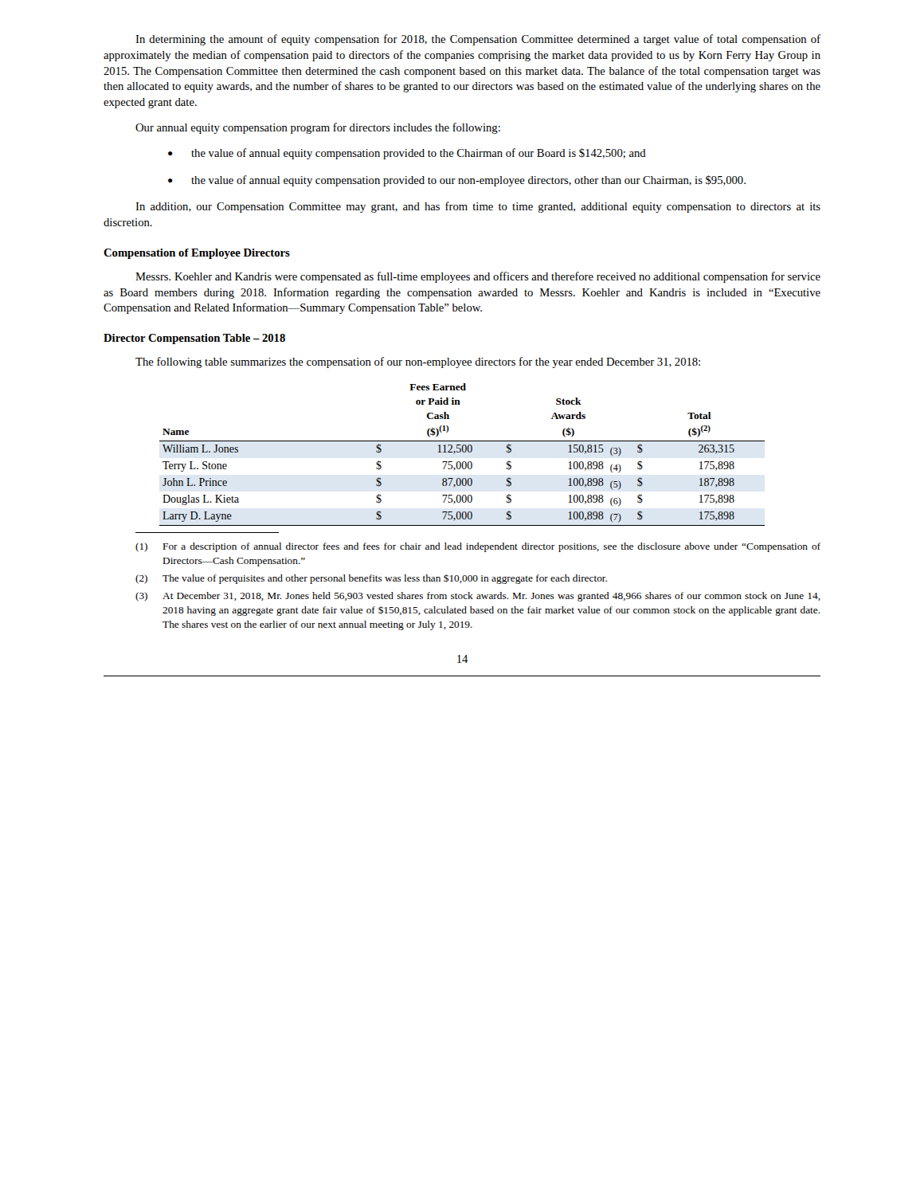In determining the amount of equity compensation for 2018, the Compensation Committee determined a target value of total compensation of approximately the median of compensation paid to directors of the companies comprising the market data provided to us by Korn Ferry Hay Group in 2015. The Compensation Committee then determined the cash component based on this market data. The balance of the total compensation target was then allocated to equity awards, and the number of shares to be granted to our directors was based on the estimated value of the underlying shares on the expected grant date.
Our annual equity compensation program for directors includes the following:
the value of annual equity compensation provided to the Chairman of our Board is $142,500; and
the value of annual equity compensation provided to our non-employee directors, other than our Chairman, is $95,000.
In addition, our Compensation Committee may grant, and has from time to time granted, additional equity compensation to directors at its discretion.
Compensation of Employee Directors
Messrs. Koehler and Kandris were compensated as full-time employees and officers and therefore received no additional compensation for service as Board members during 2018. Information regarding the compensation awarded to Messrs. Koehler and Kandris is included in “Executive Compensation and Related Information—Summary Compensation Table” below.
Director Compensation Table – 2018
The following table summarizes the compensation of our non-employee directors for the year ended December 31, 2018:
| | Fees Earned or Paid in Cash | Stock Awards | Total |
| --- | --- | --- | --- |
| Name | ($) (1) | ($) | ($) (2) |
| William L. Jones | $ | 112,500 | | $ | 150,815 | (3) | $ | 263,315 | |
| Terry L. Stone | $ | 75,000 | | $ | 100,898 | (4) | $ | 175,898 | |
| John L. Prince | $ | 87,000 | | $ | 100,898 | (5) | $ | 187,898 | |
| Douglas L. Kieta | $ | 75,000 | | $ | 100,898 | (6) | $ | 175,898 | |
| Larry D. Layne | $ | 75,000 | | $ | 100,898 | (7) | $ | 175,898 | |
(1)
For a description of annual director fees and fees for chair and lead independent director positions, see the disclosure above under “Compensation of Directors—Cash Compensation.”
(2)
The value of perquisites and other personal benefits was less than $10,000 in aggregate for each director.
(3)
At December 31, 2018, Mr. Jones held 56,903 vested shares from stock awards. Mr. Jones was granted 48,966 shares of our common stock on June 14, 2018 having an aggregate grant date fair value of $150,815, calculated based on the fair market value of our common stock on the applicable grant date. The shares vest on the earlier of our next annual meeting or July 1, 2019.
14